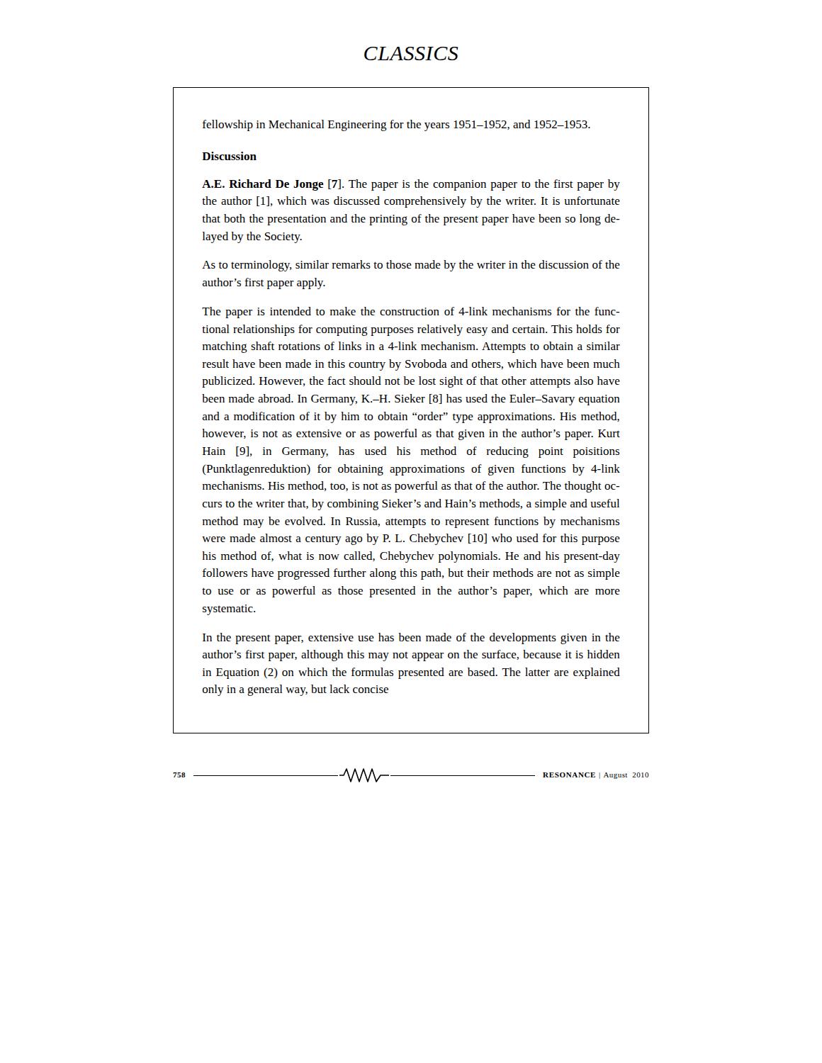CLASSICS
fellowship in Mechanical Engineering for the years 1951–1952, and 1952–1953.
Discussion
A.E. Richard De Jonge [7]. The paper is the companion paper to the first paper by the author [1], which was discussed comprehensively by the writer. It is unfortunate that both the presentation and the printing of the present paper have been so long delayed by the Society.
As to terminology, similar remarks to those made by the writer in the discussion of the author’s first paper apply.
The paper is intended to make the construction of 4-link mechanisms for the functional relationships for computing purposes relatively easy and certain. This holds for matching shaft rotations of links in a 4-link mechanism. Attempts to obtain a similar result have been made in this country by Svoboda and others, which have been much publicized. However, the fact should not be lost sight of that other attempts also have been made abroad. In Germany, K.–H. Sieker [8] has used the Euler–Savary equation and a modification of it by him to obtain “order” type approximations. His method, however, is not as extensive or as powerful as that given in the author’s paper. Kurt Hain [9], in Germany, has used his method of reducing point poisitions (Punktlagenreduktion) for obtaining approximations of given functions by 4-link mechanisms. His method, too, is not as powerful as that of the author. The thought occurs to the writer that, by combining Sieker’s and Hain’s methods, a simple and useful method may be evolved. In Russia, attempts to represent functions by mechanisms were made almost a century ago by P. L. Chebychev [10] who used for this purpose his method of, what is now called, Chebychev polynomials. He and his present-day followers have progressed further along this path, but their methods are not as simple to use or as powerful as those presented in the author’s paper, which are more systematic.
In the present paper, extensive use has been made of the developments given in the author’s first paper, although this may not appear on the surface, because it is hidden in Equation (2) on which the formulas presented are based. The latter are explained only in a general way, but lack concise
758 RESONANCE|August 2010